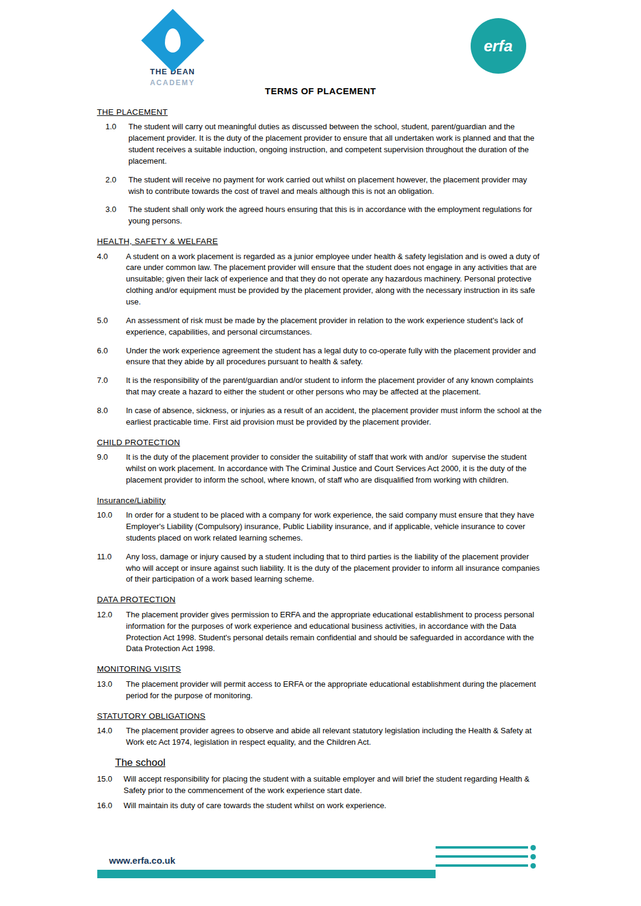THE DEANACADEMY
erfa
TERMS OF PLACEMENT
THE PLACEMENT
1.0
The student will carry out meaningful duties as discussed between the school, student, parent/guardian and the placement provider. It is the duty of the placement provider to ensure that all undertaken work is planned and that the student receives a suitable induction, ongoing instruction, and competent supervision throughout the duration of the placement.
2.0
The student will receive no payment for work carried out whilst on placement however, the placement provider may wish to contribute towards the cost of travel and meals although this is not an obligation.
3.0
The student shall only work the agreed hours ensuring that this is in accordance with the employment regulations for young persons.
HEALTH, SAFETY & WELFARE
4.0
A student on a work placement is regarded as a junior employee under health & safety legislation and is owed a duty of care under common law. The placement provider will ensure that the student does not engage in any activities that are unsuitable; given their lack of experience and that they do not operate any hazardous machinery. Personal protective clothing and/or equipment must be provided by the placement provider, along with the necessary instruction in its safe use.
5.0
An assessment of risk must be made by the placement provider in relation to the work experience student's lack of experience, capabilities, and personal circumstances.
6.0
Under the work experience agreement the student has a legal duty to co-operate fully with the placement provider and ensure that they abide by all procedures pursuant to health & safety.
7.0
It is the responsibility of the parent/guardian and/or student to inform the placement provider of any known complaints that may create a hazard to either the student or other persons who may be affected at the placement.
8.0
In case of absence, sickness, or injuries as a result of an accident, the placement provider must inform the school at the earliest practicable time. First aid provision must be provided by the placement provider.
CHILD PROTECTION
9.0
It is the duty of the placement provider to consider the suitability of staff that work with and/or supervise the student whilst on work placement. In accordance with The Criminal Justice and Court Services Act 2000, it is the duty of the placement provider to inform the school, where known, of staff who are disqualified from working with children.
Insurance/Liability
10.0
In order for a student to be placed with a company for work experience, the said company must ensure that they have Employer's Liability (Compulsory) insurance, Public Liability insurance, and if applicable, vehicle insurance to cover students placed on work related learning schemes.
11.0
Any loss, damage or injury caused by a student including that to third parties is the liability of the placement provider who will accept or insure against such liability. It is the duty of the placement provider to inform all insurance companies of their participation of a work based learning scheme.
DATA PROTECTION
12.0
The placement provider gives permission to ERFA and the appropriate educational establishment to process personal information for the purposes of work experience and educational business activities, in accordance with the Data Protection Act 1998. Student's personal details remain confidential and should be safeguarded in accordance with the Data Protection Act 1998.
MONITORING VISITS
13.0
The placement provider will permit access to ERFA or the appropriate educational establishment during the placement period for the purpose of monitoring.
STATUTORY OBLIGATIONS
14.0
The placement provider agrees to observe and abide all relevant statutory legislation including the Health & Safety at Work etc Act 1974, legislation in respect equality, and the Children Act.
The school
15.0
Will accept responsibility for placing the student with a suitable employer and will brief the student regarding Health & Safety prior to the commencement of the work experience start date.
16.0
Will maintain its duty of care towards the student whilst on work experience.
www.erfa.co.uk